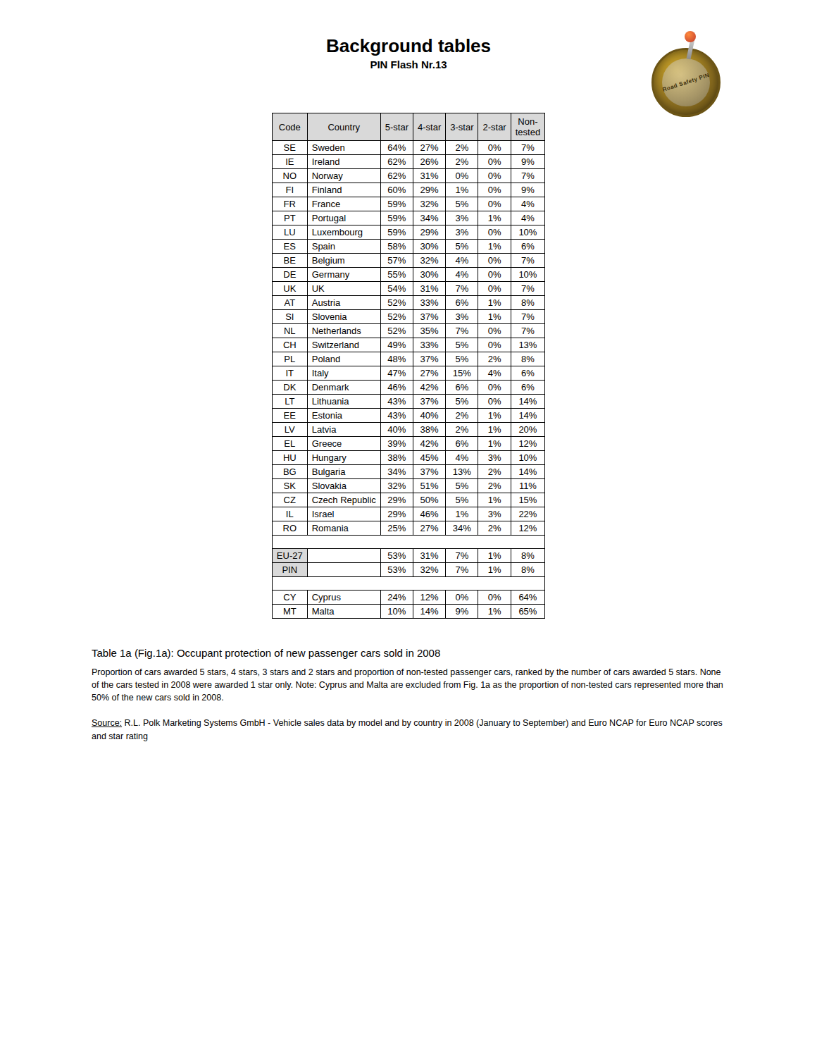Road Safety PIN
Background tables
PIN Flash Nr.13
| Code | Country | 5-star | 4-star | 3-star | 2-star | Non- tested |
| --- | --- | --- | --- | --- | --- | --- |
| SE | Sweden | 64% | 27% | 2% | 0% | 7% |
| IE | Ireland | 62% | 26% | 2% | 0% | 9% |
| NO | Norway | 62% | 31% | 0% | 0% | 7% |
| FI | Finland | 60% | 29% | 1% | 0% | 9% |
| FR | France | 59% | 32% | 5% | 0% | 4% |
| PT | Portugal | 59% | 34% | 3% | 1% | 4% |
| LU | Luxembourg | 59% | 29% | 3% | 0% | 10% |
| ES | Spain | 58% | 30% | 5% | 1% | 6% |
| BE | Belgium | 57% | 32% | 4% | 0% | 7% |
| DE | Germany | 55% | 30% | 4% | 0% | 10% |
| UK | UK | 54% | 31% | 7% | 0% | 7% |
| AT | Austria | 52% | 33% | 6% | 1% | 8% |
| SI | Slovenia | 52% | 37% | 3% | 1% | 7% |
| NL | Netherlands | 52% | 35% | 7% | 0% | 7% |
| CH | Switzerland | 49% | 33% | 5% | 0% | 13% |
| PL | Poland | 48% | 37% | 5% | 2% | 8% |
| IT | Italy | 47% | 27% | 15% | 4% | 6% |
| DK | Denmark | 46% | 42% | 6% | 0% | 6% |
| LT | Lithuania | 43% | 37% | 5% | 0% | 14% |
| EE | Estonia | 43% | 40% | 2% | 1% | 14% |
| LV | Latvia | 40% | 38% | 2% | 1% | 20% |
| EL | Greece | 39% | 42% | 6% | 1% | 12% |
| HU | Hungary | 38% | 45% | 4% | 3% | 10% |
| BG | Bulgaria | 34% | 37% | 13% | 2% | 14% |
| SK | Slovakia | 32% | 51% | 5% | 2% | 11% |
| CZ | Czech Republic | 29% | 50% | 5% | 1% | 15% |
| IL | Israel | 29% | 46% | 1% | 3% | 22% |
| RO | Romania | 25% | 27% | 34% | 2% | 12% |
| EU-27 | | 53% | 31% | 7% | 1% | 8% |
| PIN | | 53% | 32% | 7% | 1% | 8% |
| CY | Cyprus | 24% | 12% | 0% | 0% | 64% |
| MT | Malta | 10% | 14% | 9% | 1% | 65% |
Table 1a (Fig.1a): Occupant protection of new passenger cars sold in 2008
Proportion of cars awarded 5 stars, 4 stars, 3 stars and 2 stars and proportion of non-tested passenger cars, ranked by the number of cars awarded 5 stars. None of the cars tested in 2008 were awarded 1 star only. Note: Cyprus and Malta are excluded from Fig. 1a as the proportion of non-tested cars represented more than 50% of the new cars sold in 2008.
Source: R.L. Polk Marketing Systems GmbH - Vehicle sales data by model and by country in 2008 (January to September) and Euro NCAP for Euro NCAP scores and star rating